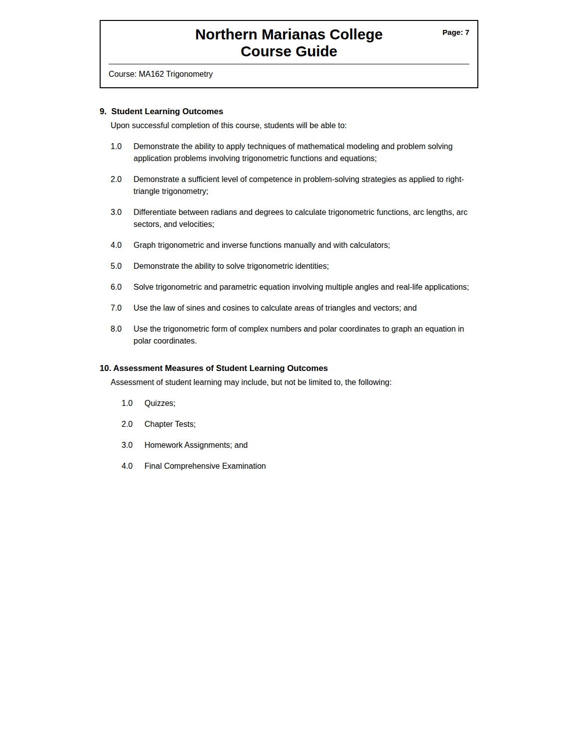Page: 7
Northern Marianas College
Course Guide
Course: MA162 Trigonometry
9. Student Learning Outcomes
Upon successful completion of this course, students will be able to:
1.0 Demonstrate the ability to apply techniques of mathematical modeling and problem solving application problems involving trigonometric functions and equations;
2.0 Demonstrate a sufficient level of competence in problem-solving strategies as applied to right-triangle trigonometry;
3.0 Differentiate between radians and degrees to calculate trigonometric functions, arc lengths, arc sectors, and velocities;
4.0 Graph trigonometric and inverse functions manually and with calculators;
5.0 Demonstrate the ability to solve trigonometric identities;
6.0 Solve trigonometric and parametric equation involving multiple angles and real-life applications;
7.0 Use the law of sines and cosines to calculate areas of triangles and vectors; and
8.0 Use the trigonometric form of complex numbers and polar coordinates to graph an equation in polar coordinates.
10. Assessment Measures of Student Learning Outcomes
Assessment of student learning may include, but not be limited to, the following:
1.0 Quizzes;
2.0 Chapter Tests;
3.0 Homework Assignments; and
4.0 Final Comprehensive Examination